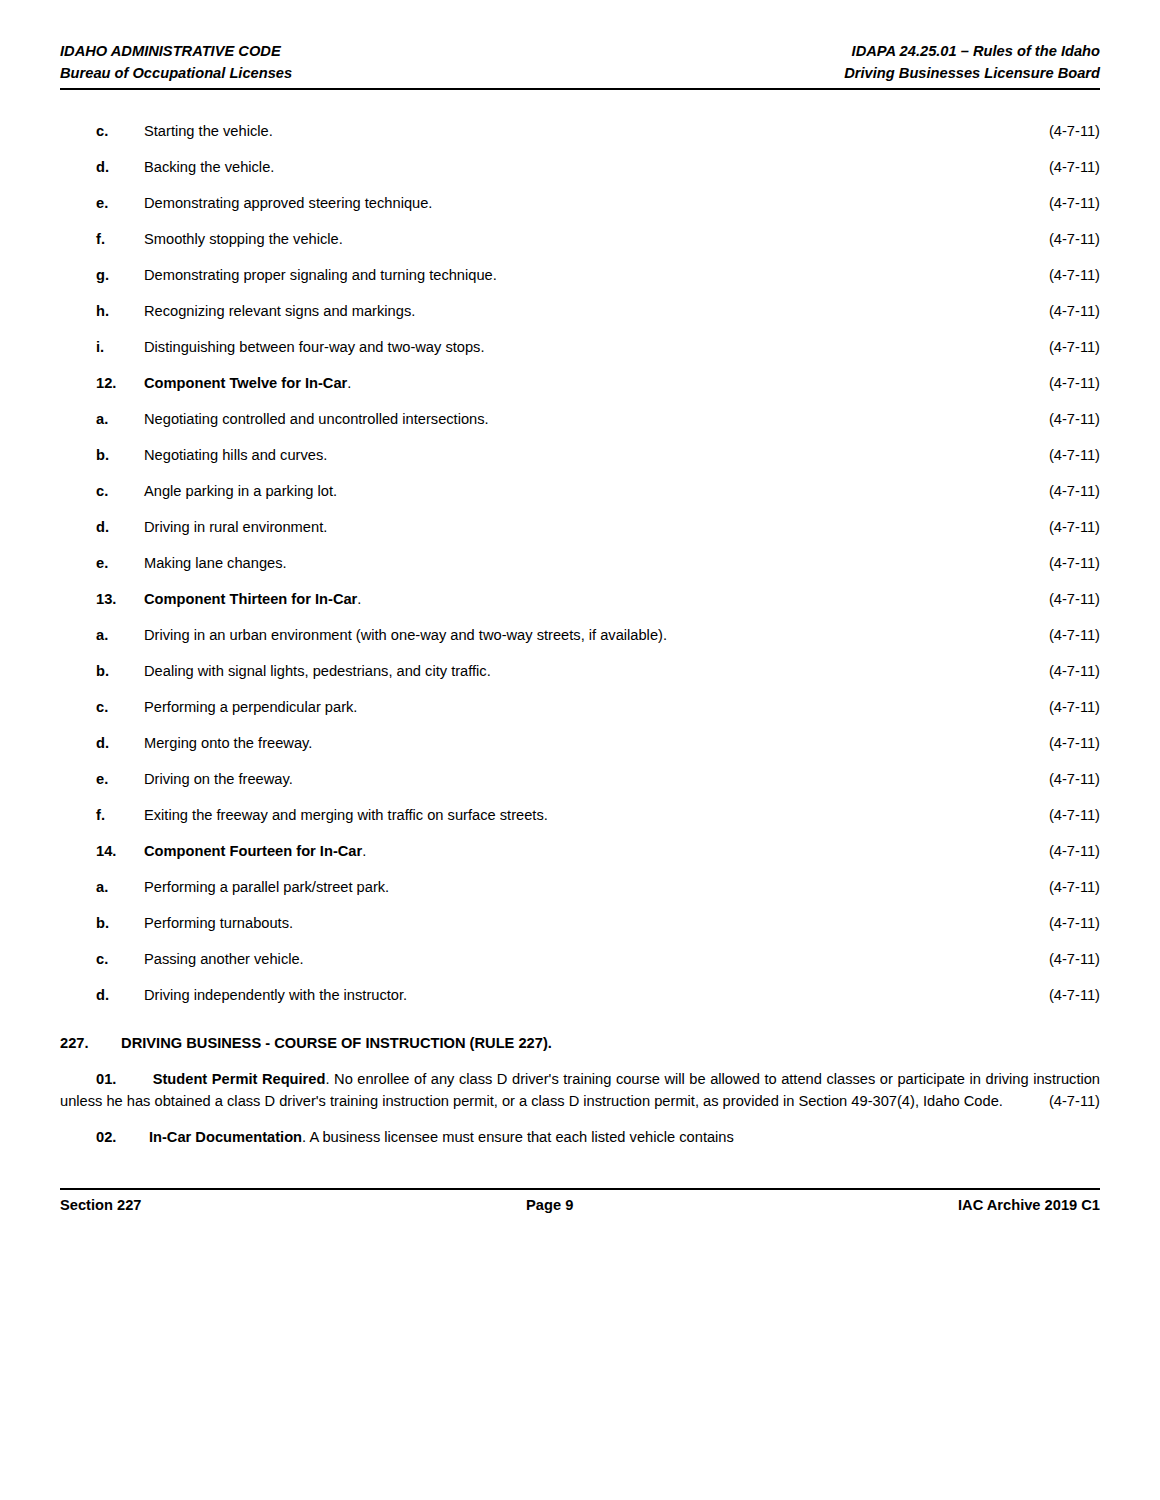IDAHO ADMINISTRATIVE CODE Bureau of Occupational Licenses
IDAPA 24.25.01 – Rules of the Idaho Driving Businesses Licensure Board
c.
Starting the vehicle.
(4-7-11)
d.
Backing the vehicle.
(4-7-11)
e.
Demonstrating approved steering technique.
(4-7-11)
f.
Smoothly stopping the vehicle.
(4-7-11)
g.
Demonstrating proper signaling and turning technique.
(4-7-11)
h.
Recognizing relevant signs and markings.
(4-7-11)
i.
Distinguishing between four-way and two-way stops.
(4-7-11)
12.
Component Twelve for In-Car.
(4-7-11)
a.
Negotiating controlled and uncontrolled intersections.
(4-7-11)
b.
Negotiating hills and curves.
(4-7-11)
c.
Angle parking in a parking lot.
(4-7-11)
d.
Driving in rural environment.
(4-7-11)
e.
Making lane changes.
(4-7-11)
13.
Component Thirteen for In-Car.
(4-7-11)
a.
Driving in an urban environment (with one-way and two-way streets, if available).
(4-7-11)
b.
Dealing with signal lights, pedestrians, and city traffic.
(4-7-11)
c.
Performing a perpendicular park.
(4-7-11)
d.
Merging onto the freeway.
(4-7-11)
e.
Driving on the freeway.
(4-7-11)
f.
Exiting the freeway and merging with traffic on surface streets.
(4-7-11)
14.
Component Fourteen for In-Car.
(4-7-11)
a.
Performing a parallel park/street park.
(4-7-11)
b.
Performing turnabouts.
(4-7-11)
c.
Passing another vehicle.
(4-7-11)
d.
Driving independently with the instructor.
(4-7-11)
227. DRIVING BUSINESS - COURSE OF INSTRUCTION (RULE 227).
01. Student Permit Required. No enrollee of any class D driver's training course will be allowed to attend classes or participate in driving instruction unless he has obtained a class D driver's training instruction permit, or a class D instruction permit, as provided in Section 49-307(4), Idaho Code.(4-7-11)
02. In-Car Documentation. A business licensee must ensure that each listed vehicle contains
Section 227
Page 9
IAC Archive 2019 C1